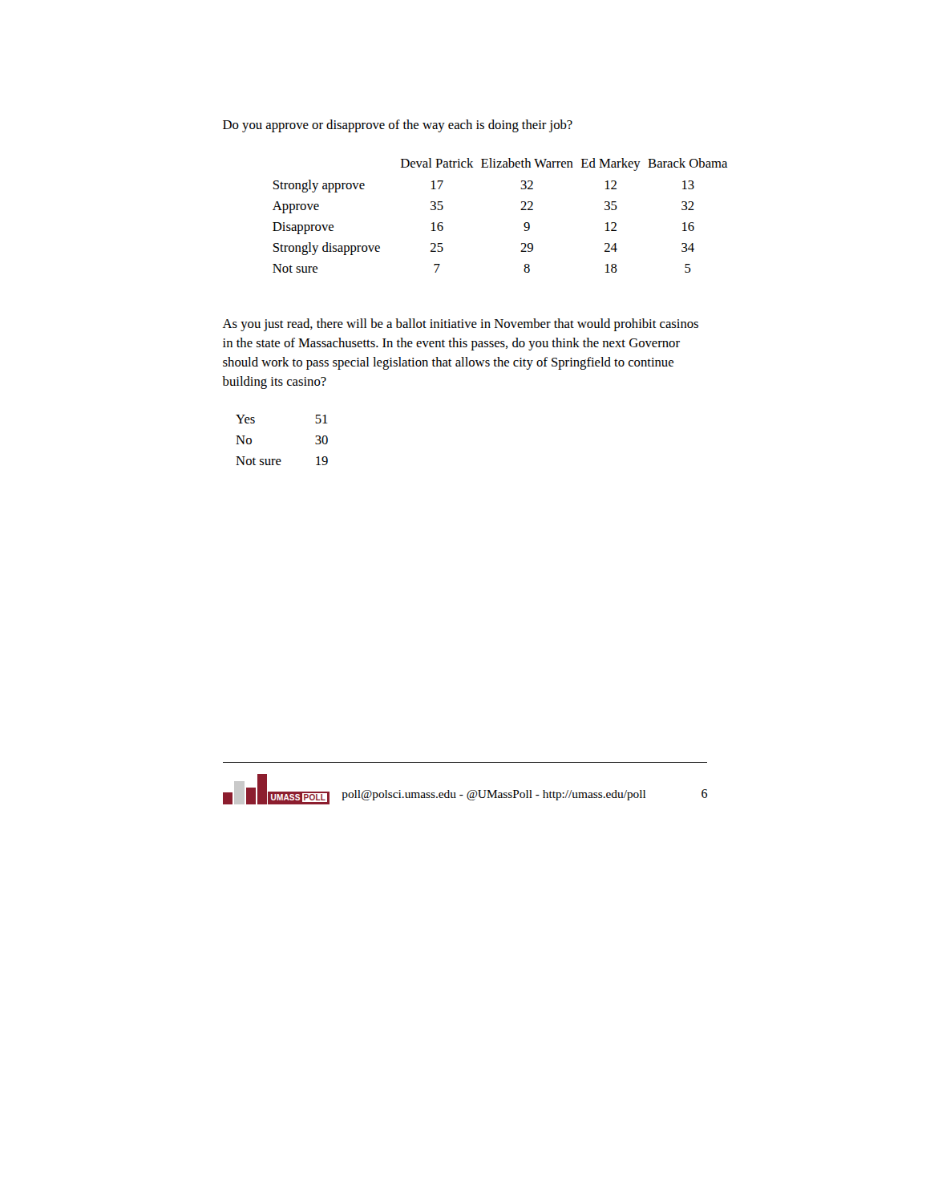Do you approve or disapprove of the way each is doing their job?
| | Deval Patrick | Elizabeth Warren | Ed Markey | Barack Obama |
| --- | --- | --- | --- | --- |
| Strongly approve | 17 | 32 | 12 | 13 |
| Approve | 35 | 22 | 35 | 32 |
| Disapprove | 16 | 9 | 12 | 16 |
| Strongly disapprove | 25 | 29 | 24 | 34 |
| Not sure | 7 | 8 | 18 | 5 |
As you just read, there will be a ballot initiative in November that would prohibit casinos in the state of Massachusetts. In the event this passes, do you think the next Governor should work to pass special legislation that allows the city of Springfield to continue building its casino?
| Yes | 51 |
| No | 30 |
| Not sure | 19 |
UMASSPOLL
poll@polsci.umass.edu - @UMassPoll - http://umass.edu/poll
6